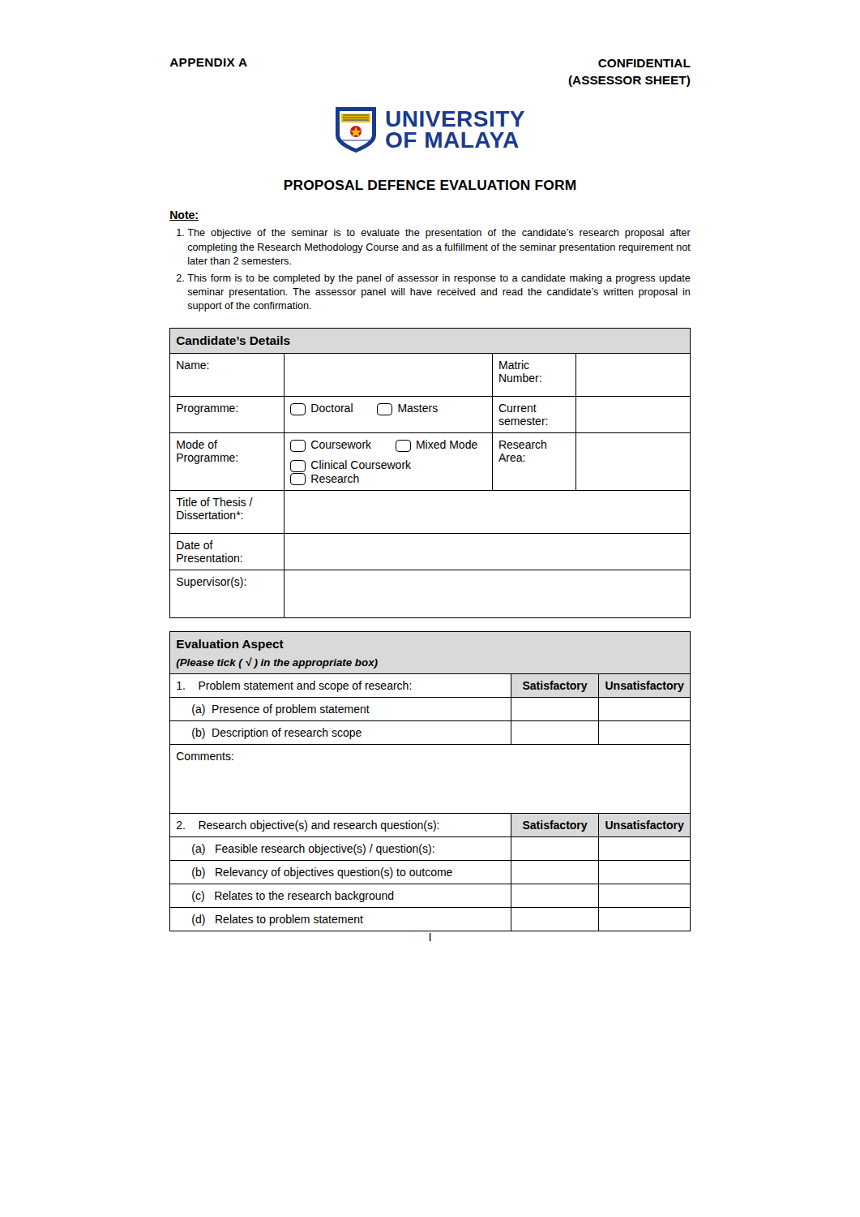APPENDIX A
CONFIDENTIAL
(ASSESSOR SHEET)
UNIVERSITY
OF MALAYA
PROPOSAL DEFENCE EVALUATION FORM
Note:
The objective of the seminar is to evaluate the presentation of the candidate’s research proposal after completing the Research Methodology Course and as a fulfillment of the seminar presentation requirement not later than 2 semesters.
This form is to be completed by the panel of assessor in response to a candidate making a progress update seminar presentation. The assessor panel will have received and read the candidate’s written proposal in support of the confirmation.
| Candidate’s Details |
| Name: | | Matric Number: | |
| Programme: | Doctoral Masters | Current semester: | |
| Mode of Programme: | Coursework Mixed Mode Clinical Coursework Research | Research Area: | |
| Title of Thesis / Dissertation*: | |
| Date of Presentation: | |
| Supervisor(s): | |
| Evaluation Aspect (Please tick ( √ ) in the appropriate box) |
| 1. Problem statement and scope of research: | Satisfactory | Unsatisfactory |
| (a) Presence of problem statement | | |
| (b) Description of research scope | | |
| Comments: |
| 2. Research objective(s) and research question(s): | Satisfactory | Unsatisfactory |
| (a) Feasible research objective(s) / question(s): | | |
| (b) Relevancy of objectives question(s) to outcome | | |
| (c) Relates to the research background | | |
| (d) Relates to problem statement | | |
I